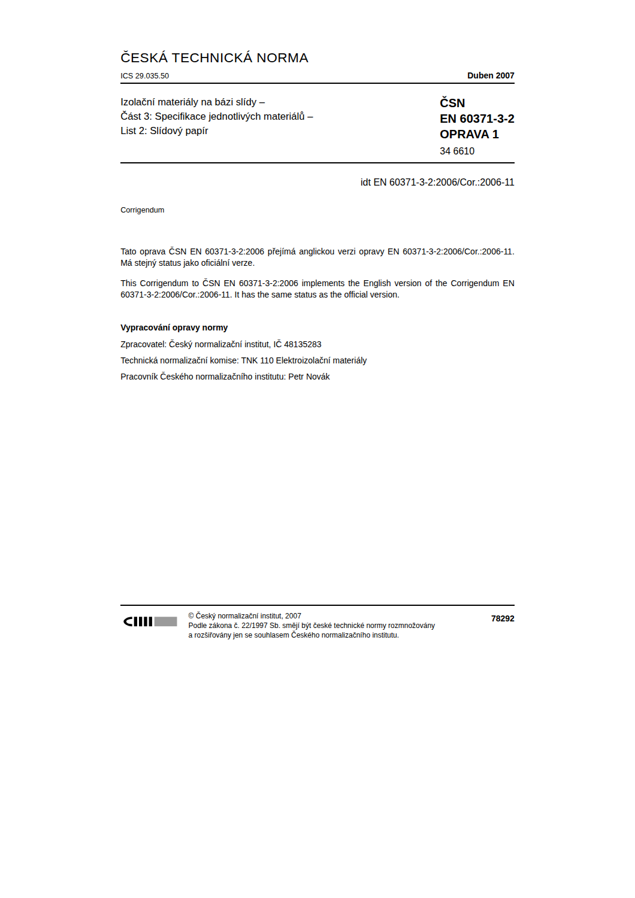ČESKÁ TECHNICKÁ NORMA
ICS 29.035.50 Duben 2007
Izolační materiály na bázi slídy –
Část 3: Specifikace jednotlivých materiálů –
List 2: Slídový papír
ČSN
EN 60371-3-2
OPRAVA 1
34 6610
idt EN 60371-3-2:2006/Cor.:2006-11
Corrigendum
Tato oprava ČSN EN 60371-3-2:2006 přejímá anglickou verzi opravy EN 60371-3-2:2006/Cor.:2006-11. Má stejný status jako oficiální verze.
This Corrigendum to ČSN EN 60371-3-2:2006 implements the English version of the Corrigendum EN 60371-3-2:2006/Cor.:2006-11. It has the same status as the official version.
Vypracování opravy normy
Zpracovatel: Český normalizační institut, IČ 48135283
Technická normalizační komise: TNK 110 Elektroizolační materiály
Pracovník Českého normalizačního institutu: Petr Novák
© Český normalizační institut, 2007
Podle zákona č. 22/1997 Sb. smějí být české technické normy rozmnožovány
a rozšiřovány jen se souhlasem Českého normalizačního institutu.
78292